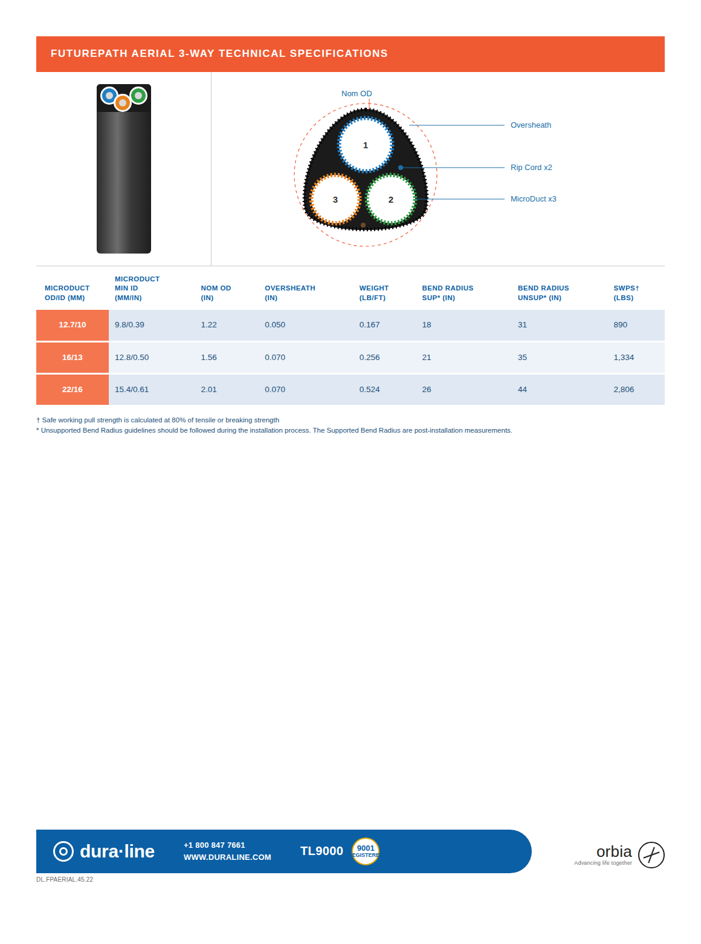FuturePath Aerial 3-Way Technical Specifications
1 3 2 Nom OD Oversheath Rip Cord x2 MicroDuct x3
| MicroDuct OD/ID (mm) | MicroDuct Min ID (mm/in) | Nom OD (in) | Oversheath (in) | Weight (lb/ft) | Bend Radius Sup* (in) | Bend Radius Unsup* (in) | SWPS† (lbs) |
| --- | --- | --- | --- | --- | --- | --- | --- |
| 12.7/10 | 9.8/0.39 | 1.22 | 0.050 | 0.167 | 18 | 31 | 890 |
| 16/13 | 12.8/0.50 | 1.56 | 0.070 | 0.256 | 21 | 35 | 1,334 |
| 22/16 | 15.4/0.61 | 2.01 | 0.070 | 0.524 | 26 | 44 | 2,806 |
† Safe working pull strength is calculated at 80% of tensile or breaking strength
* Unsupported Bend Radius guidelines should be followed during the installation process. The Supported Bend Radius are post-installation measurements.
dura·line
+1 800 847 7661
WWW.DURALINE.COM
TL9000
9001 REGISTERED
orbia
Advancing life together
DL.FPAERIAL.45.22